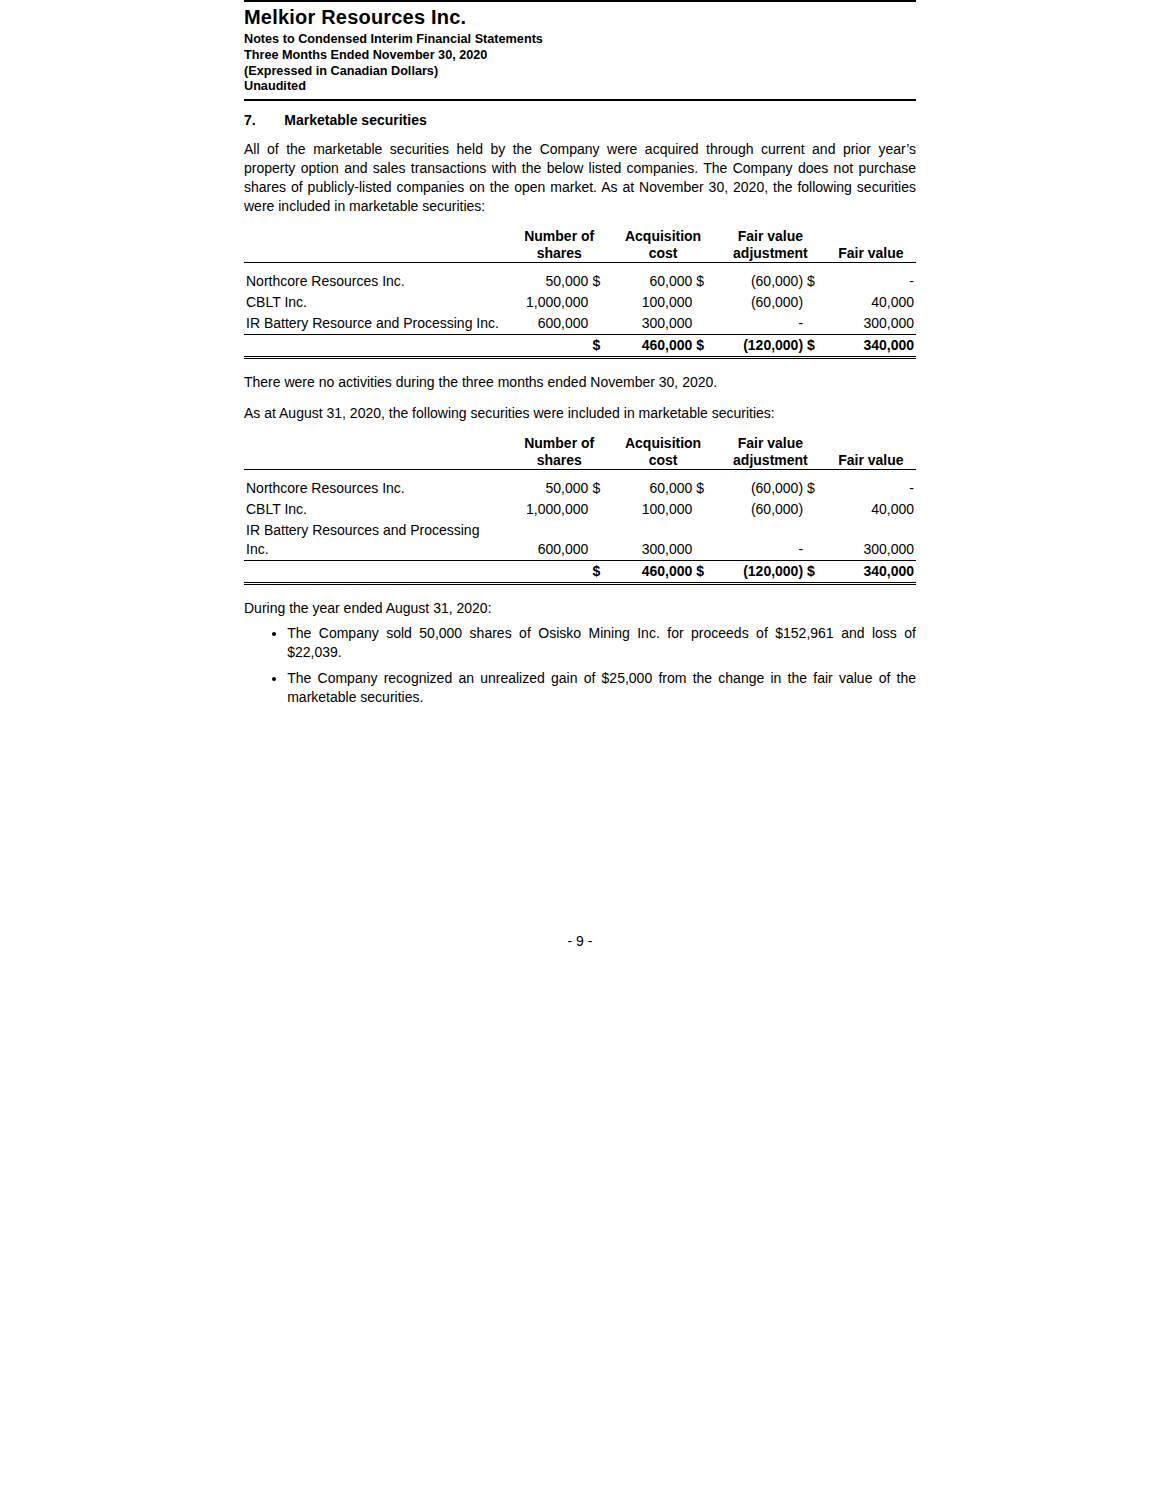Melkior Resources Inc.
Notes to Condensed Interim Financial Statements
Three Months Ended November 30, 2020
(Expressed in Canadian Dollars)
Unaudited
7. Marketable securities
All of the marketable securities held by the Company were acquired through current and prior year’s property option and sales transactions with the below listed companies. The Company does not purchase shares of publicly-listed companies on the open market. As at November 30, 2020, the following securities were included in marketable securities:
| | Number of shares | Acquisition cost | Fair value adjustment | Fair value |
| --- | --- | --- | --- | --- |
| Northcore Resources Inc. | 50,000 | $ | 60,000 | $ | (60,000) | $ | - |
| CBLT Inc. | 1,000,000 | | 100,000 | | (60,000) | | 40,000 |
| IR Battery Resource and Processing Inc. | 600,000 | | 300,000 | | - | | 300,000 |
| | | $ | 460,000 | $ | (120,000) | $ | 340,000 |
There were no activities during the three months ended November 30, 2020.
As at August 31, 2020, the following securities were included in marketable securities:
| | Number of shares | Acquisition cost | Fair value adjustment | Fair value |
| --- | --- | --- | --- | --- |
| Northcore Resources Inc. | 50,000 | $ | 60,000 | $ | (60,000) | $ | - |
| CBLT Inc. | 1,000,000 | | 100,000 | | (60,000) | | 40,000 |
| IR Battery Resources and Processing Inc. | 600,000 | | 300,000 | | - | | 300,000 |
| | | $ | 460,000 | $ | (120,000) | $ | 340,000 |
During the year ended August 31, 2020:
The Company sold 50,000 shares of Osisko Mining Inc. for proceeds of $152,961 and loss of $22,039.
The Company recognized an unrealized gain of $25,000 from the change in the fair value of the marketable securities.
- 9 -